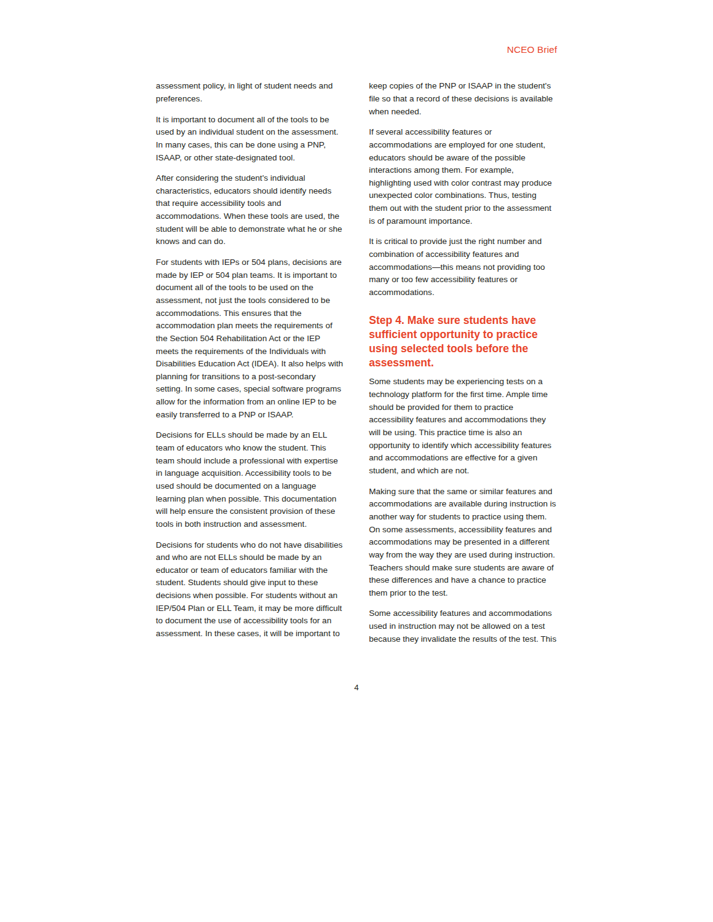NCEO Brief
assessment policy, in light of student needs and preferences.
It is important to document all of the tools to be used by an individual student on the assessment. In many cases, this can be done using a PNP, ISAAP, or other state-designated tool.
After considering the student's individual characteristics, educators should identify needs that require accessibility tools and accommodations. When these tools are used, the student will be able to demonstrate what he or she knows and can do.
For students with IEPs or 504 plans, decisions are made by IEP or 504 plan teams. It is important to document all of the tools to be used on the assessment, not just the tools considered to be accommodations. This ensures that the accommodation plan meets the requirements of the Section 504 Rehabilitation Act or the IEP meets the requirements of the Individuals with Disabilities Education Act (IDEA). It also helps with planning for transitions to a post-secondary setting. In some cases, special software programs allow for the information from an online IEP to be easily transferred to a PNP or ISAAP.
Decisions for ELLs should be made by an ELL team of educators who know the student. This team should include a professional with expertise in language acquisition. Accessibility tools to be used should be documented on a language learning plan when possible. This documentation will help ensure the consistent provision of these tools in both instruction and assessment.
Decisions for students who do not have disabilities and who are not ELLs should be made by an educator or team of educators familiar with the student. Students should give input to these decisions when possible. For students without an IEP/504 Plan or ELL Team, it may be more difficult to document the use of accessibility tools for an assessment. In these cases, it will be important to
keep copies of the PNP or ISAAP in the student's file so that a record of these decisions is available when needed.
If several accessibility features or accommodations are employed for one student, educators should be aware of the possible interactions among them. For example, highlighting used with color contrast may produce unexpected color combinations. Thus, testing them out with the student prior to the assessment is of paramount importance.
It is critical to provide just the right number and combination of accessibility features and accommodations—this means not providing too many or too few accessibility features or accommodations.
Step 4. Make sure students have sufficient opportunity to practice using selected tools before the assessment.
Some students may be experiencing tests on a technology platform for the first time. Ample time should be provided for them to practice accessibility features and accommodations they will be using. This practice time is also an opportunity to identify which accessibility features and accommodations are effective for a given student, and which are not.
Making sure that the same or similar features and accommodations are available during instruction is another way for students to practice using them. On some assessments, accessibility features and accommodations may be presented in a different way from the way they are used during instruction. Teachers should make sure students are aware of these differences and have a chance to practice them prior to the test.
Some accessibility features and accommodations used in instruction may not be allowed on a test because they invalidate the results of the test. This
4